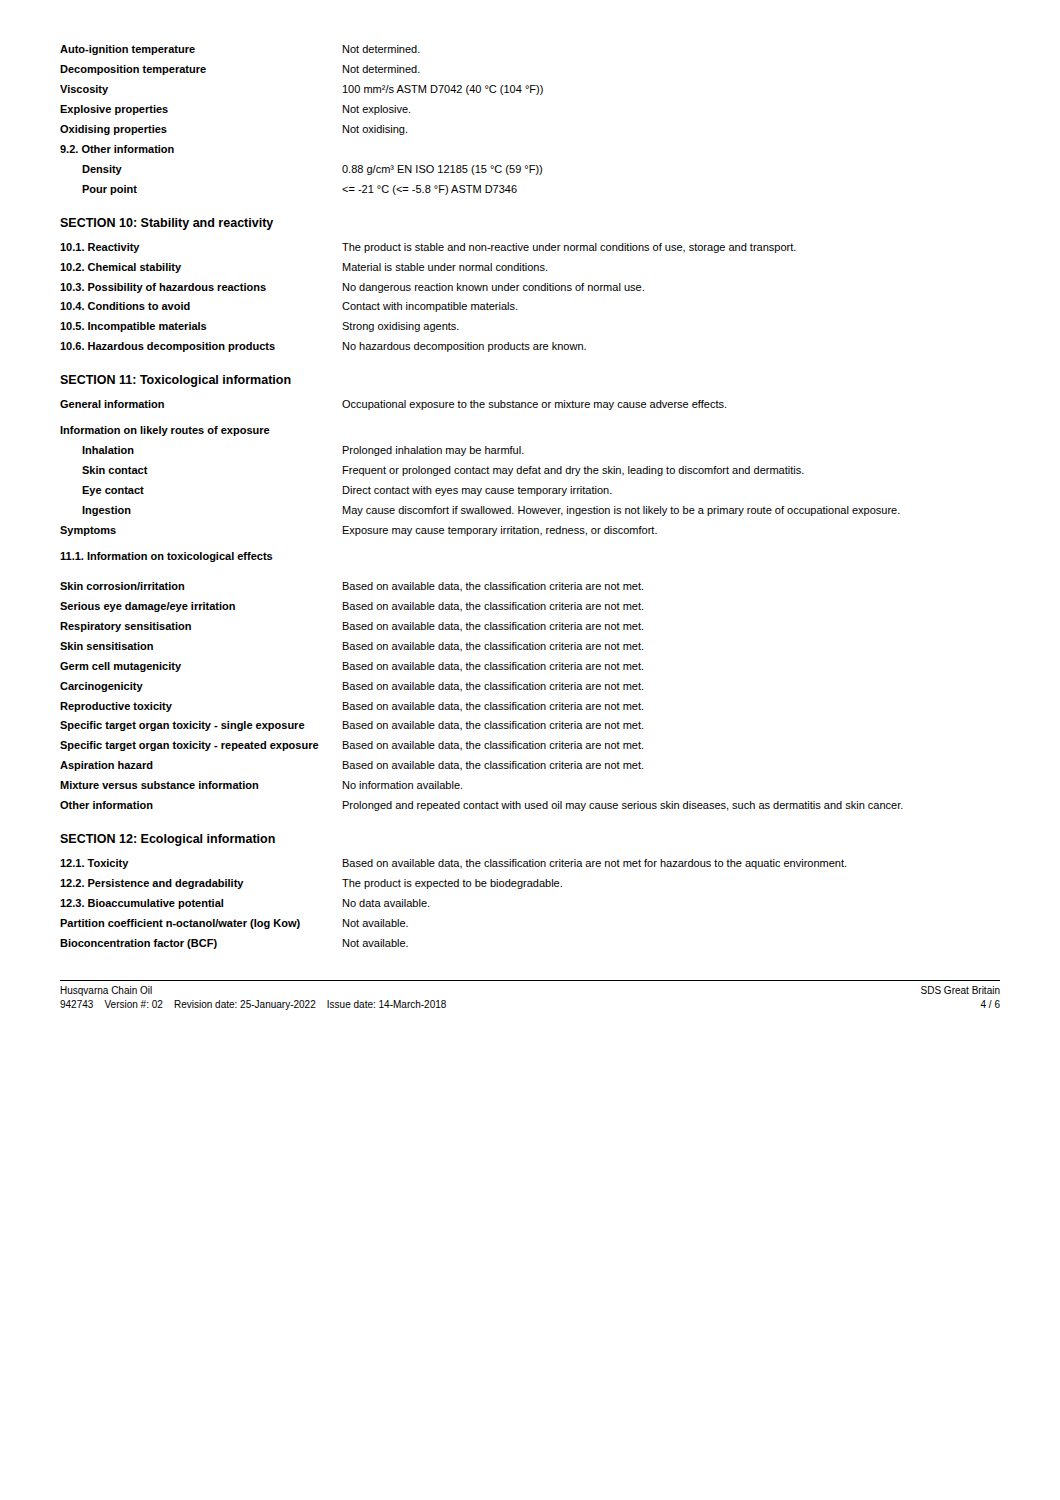| Auto-ignition temperature | Not determined. |
| Decomposition temperature | Not determined. |
| Viscosity | 100 mm²/s ASTM D7042 (40 °C (104 °F)) |
| Explosive properties | Not explosive. |
| Oxidising properties | Not oxidising. |
| 9.2. Other information | |
| Density | 0.88 g/cm³ EN ISO 12185 (15 °C (59 °F)) |
| Pour point | <= -21 °C (<= -5.8 °F) ASTM D7346 |
SECTION 10: Stability and reactivity
| 10.1. Reactivity | The product is stable and non-reactive under normal conditions of use, storage and transport. |
| 10.2. Chemical stability | Material is stable under normal conditions. |
| 10.3. Possibility of hazardous reactions | No dangerous reaction known under conditions of normal use. |
| 10.4. Conditions to avoid | Contact with incompatible materials. |
| 10.5. Incompatible materials | Strong oxidising agents. |
| 10.6. Hazardous decomposition products | No hazardous decomposition products are known. |
SECTION 11: Toxicological information
| General information | Occupational exposure to the substance or mixture may cause adverse effects. |
Information on likely routes of exposure
| Inhalation | Prolonged inhalation may be harmful. |
| Skin contact | Frequent or prolonged contact may defat and dry the skin, leading to discomfort and dermatitis. |
| Eye contact | Direct contact with eyes may cause temporary irritation. |
| Ingestion | May cause discomfort if swallowed. However, ingestion is not likely to be a primary route of occupational exposure. |
| Symptoms | Exposure may cause temporary irritation, redness, or discomfort. |
11.1. Information on toxicological effects
| Skin corrosion/irritation | Based on available data, the classification criteria are not met. |
| Serious eye damage/eye irritation | Based on available data, the classification criteria are not met. |
| Respiratory sensitisation | Based on available data, the classification criteria are not met. |
| Skin sensitisation | Based on available data, the classification criteria are not met. |
| Germ cell mutagenicity | Based on available data, the classification criteria are not met. |
| Carcinogenicity | Based on available data, the classification criteria are not met. |
| Reproductive toxicity | Based on available data, the classification criteria are not met. |
| Specific target organ toxicity - single exposure | Based on available data, the classification criteria are not met. |
| Specific target organ toxicity - repeated exposure | Based on available data, the classification criteria are not met. |
| Aspiration hazard | Based on available data, the classification criteria are not met. |
| Mixture versus substance information | No information available. |
| Other information | Prolonged and repeated contact with used oil may cause serious skin diseases, such as dermatitis and skin cancer. |
SECTION 12: Ecological information
| 12.1. Toxicity | Based on available data, the classification criteria are not met for hazardous to the aquatic environment. |
| 12.2. Persistence and degradability | The product is expected to be biodegradable. |
| 12.3. Bioaccumulative potential | No data available. |
| Partition coefficient n-octanol/water (log Kow) | Not available. |
| Bioconcentration factor (BCF) | Not available. |
Husqvarna Chain Oil
SDS Great Britain
942743 Version #: 02 Revision date: 25-January-2022 Issue date: 14-March-2018
4 / 6